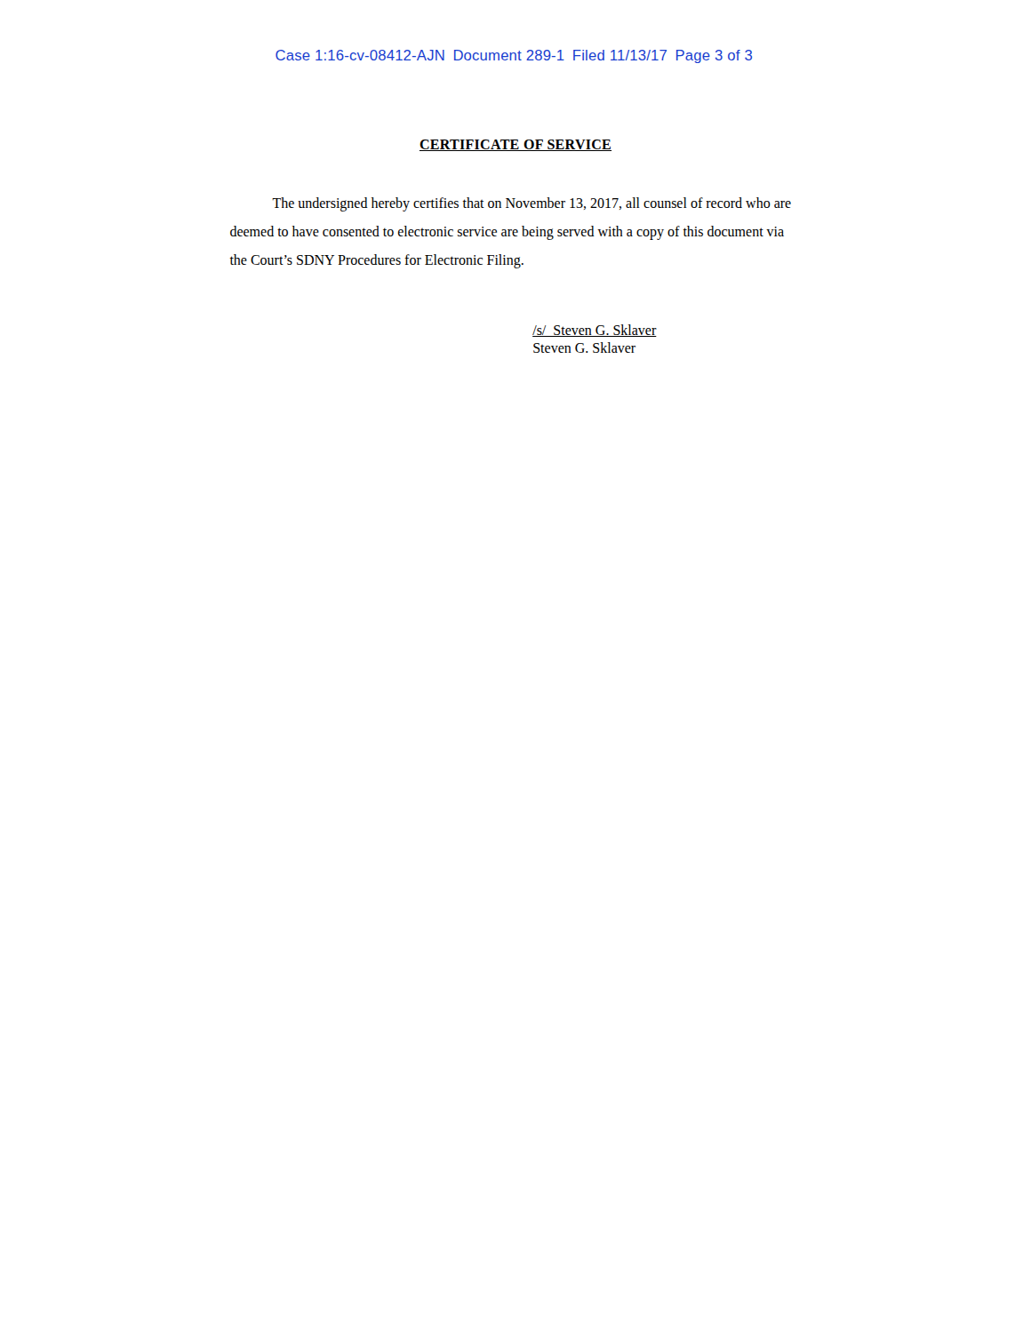Case 1:16-cv-08412-AJN Document 289-1 Filed 11/13/17 Page 3 of 3
CERTIFICATE OF SERVICE
The undersigned hereby certifies that on November 13, 2017, all counsel of record who are deemed to have consented to electronic service are being served with a copy of this document via the Court’s SDNY Procedures for Electronic Filing.
/s/ Steven G. Sklaver
Steven G. Sklaver